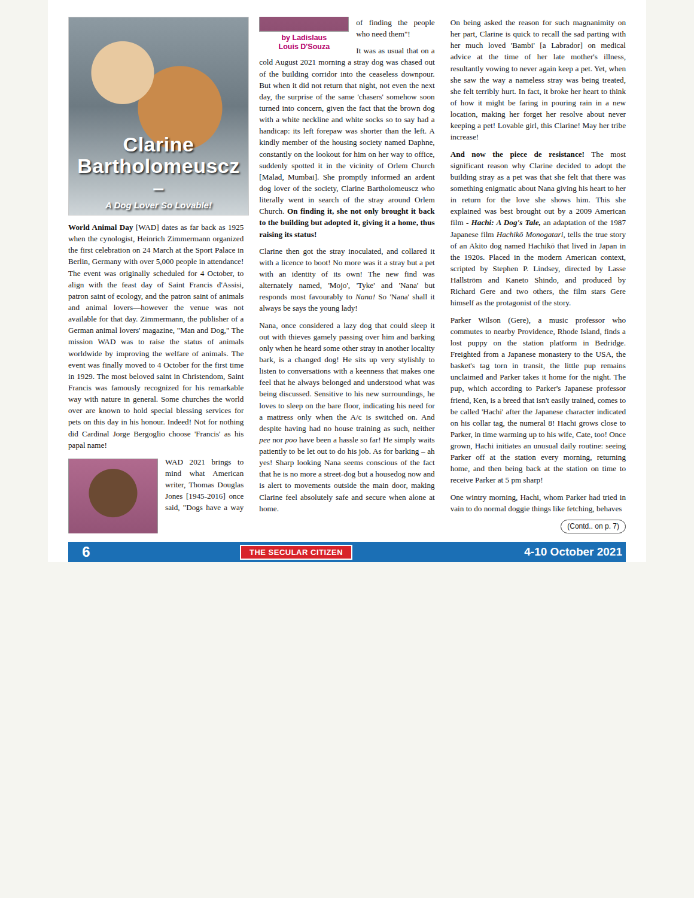Clarine Bartholomeuscz – A Dog Lover So Lovable!
World Animal Day [WAD] dates as far back as 1925 when the cynologist, Heinrich Zimmermann organized the first celebration on 24 March at the Sport Palace in Berlin, Germany with over 5,000 people in attendance! The event was originally scheduled for 4 October, to align with the feast day of Saint Francis d'Assisi, patron saint of ecology, and the patron saint of animals and animal lovers—however the venue was not available for that day. Zimmermann, the publisher of a German animal lovers' magazine, "Man and Dog," The mission WAD was to raise the status of animals worldwide by improving the welfare of animals. The event was finally moved to 4 October for the first time in 1929. The most beloved saint in Christendom, Saint Francis was famously recognized for his remarkable way with nature in general. Some churches the world over are known to hold special blessing services for pets on this day in his honour. Indeed! Not for nothing did Cardinal Jorge Bergoglio choose 'Francis' as his papal name!
by Ladislaus
Louis D'Souza
WAD 2021 brings to mind what American writer, Thomas Douglas Jones [1945-2016] once said, "Dogs have a way of finding the people who need them"!
It was as usual that on a cold August 2021 morning a stray dog was chased out of the building corridor into the ceaseless downpour. But when it did not return that night, not even the next day, the surprise of the same 'chasers' somehow soon turned into concern, given the fact that the brown dog with a white neckline and white socks so to say had a handicap: its left forepaw was shorter than the left. A kindly member of the housing society named Daphne, constantly on the lookout for him on her way to office, suddenly spotted it in the vicinity of Orlem Church [Malad, Mumbai]. She promptly informed an ardent dog lover of the society, Clarine Bartholomeuscz who literally went in search of the stray around Orlem Church. On finding it, she not only brought it back to the building but adopted it, giving it a home, thus raising its status!
Clarine then got the stray inoculated, and collared it with a licence to boot! No more was it a stray but a pet with an identity of its own! The new find was alternately named, 'Mojo', 'Tyke' and 'Nana' but responds most favourably to Nana! So 'Nana' shall it always be says the young lady!
Nana, once considered a lazy dog that could sleep it out with thieves gamely passing over him and barking only when he heard some other stray in another locality bark, is a changed dog! He sits up very stylishly to listen to conversations with a keenness that makes one feel that he always belonged and understood what was being discussed. Sensitive to his new surroundings, he loves to sleep on the bare floor, indicating his need for a mattress only when the A/c is switched on. And despite having had no house training as such, neither pee nor poo have been a hassle so far! He simply waits patiently to be let out to do his job. As for barking – ah yes! Sharp looking Nana seems conscious of the fact that he is no more a street-dog but a housedog now and is alert to movements outside the main door, making Clarine feel absolutely safe and secure when alone at home.
On being asked the reason for such magnanimity on her part, Clarine is quick to recall the sad parting with her much loved 'Bambi' [a Labrador] on medical advice at the time of her late mother's illness, resultantly vowing to never again keep a pet. Yet, when she saw the way a nameless stray was being treated, she felt terribly hurt. In fact, it broke her heart to think of how it might be faring in pouring rain in a new location, making her forget her resolve about never keeping a pet! Lovable girl, this Clarine! May her tribe increase!
And now the piece de resistance! The most significant reason why Clarine decided to adopt the building stray as a pet was that she felt that there was something enigmatic about Nana giving his heart to her in return for the love she shows him. This she explained was best brought out by a 2009 American film - Hachi: A Dog's Tale, an adaptation of the 1987 Japanese film Hachikō Monogatari, tells the true story of an Akito dog named Hachikō that lived in Japan in the 1920s. Placed in the modern American context, scripted by Stephen P. Lindsey, directed by Lasse Hallström and Kaneto Shindo, and produced by Richard Gere and two others, the film stars Gere himself as the protagonist of the story.
Parker Wilson (Gere), a music professor who commutes to nearby Providence, Rhode Island, finds a lost puppy on the station platform in Bedridge. Freighted from a Japanese monastery to the USA, the basket's tag torn in transit, the little pup remains unclaimed and Parker takes it home for the night. The pup, which according to Parker's Japanese professor friend, Ken, is a breed that isn't easily trained, comes to be called 'Hachi' after the Japanese character indicated on his collar tag, the numeral 8! Hachi grows close to Parker, in time warming up to his wife, Cate, too! Once grown, Hachi initiates an unusual daily routine: seeing Parker off at the station every morning, returning home, and then being back at the station on time to receive Parker at 5 pm sharp!
One wintry morning, Hachi, whom Parker had tried in vain to do normal doggie things like fetching, behaves
(Contd.. on p. 7)
6
THE SECULAR CITIZEN
4-10 October 2021